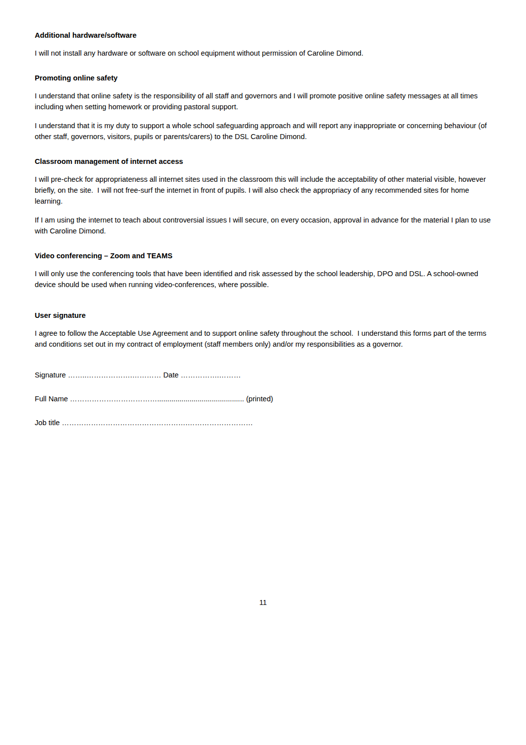Additional hardware/software
I will not install any hardware or software on school equipment without permission of Caroline Dimond.
Promoting online safety
I understand that online safety is the responsibility of all staff and governors and I will promote positive online safety messages at all times including when setting homework or providing pastoral support.
I understand that it is my duty to support a whole school safeguarding approach and will report any inappropriate or concerning behaviour (of other staff, governors, visitors, pupils or parents/carers) to the DSL Caroline Dimond.
Classroom management of internet access
I will pre-check for appropriateness all internet sites used in the classroom this will include the acceptability of other material visible, however briefly, on the site. I will not free-surf the internet in front of pupils. I will also check the appropriacy of any recommended sites for home learning.
If I am using the internet to teach about controversial issues I will secure, on every occasion, approval in advance for the material I plan to use with Caroline Dimond.
Video conferencing – Zoom and TEAMS
I will only use the conferencing tools that have been identified and risk assessed by the school leadership, DPO and DSL. A school-owned device should be used when running video-conferences, where possible.
User signature
I agree to follow the Acceptable Use Agreement and to support online safety throughout the school. I understand this forms part of the terms and conditions set out in my contract of employment (staff members only) and/or my responsibilities as a governor.
Signature ……..……………….………… Date …………….………
Full Name ………………………………........................................... (printed)
Job title …………………………………………….………………………
11